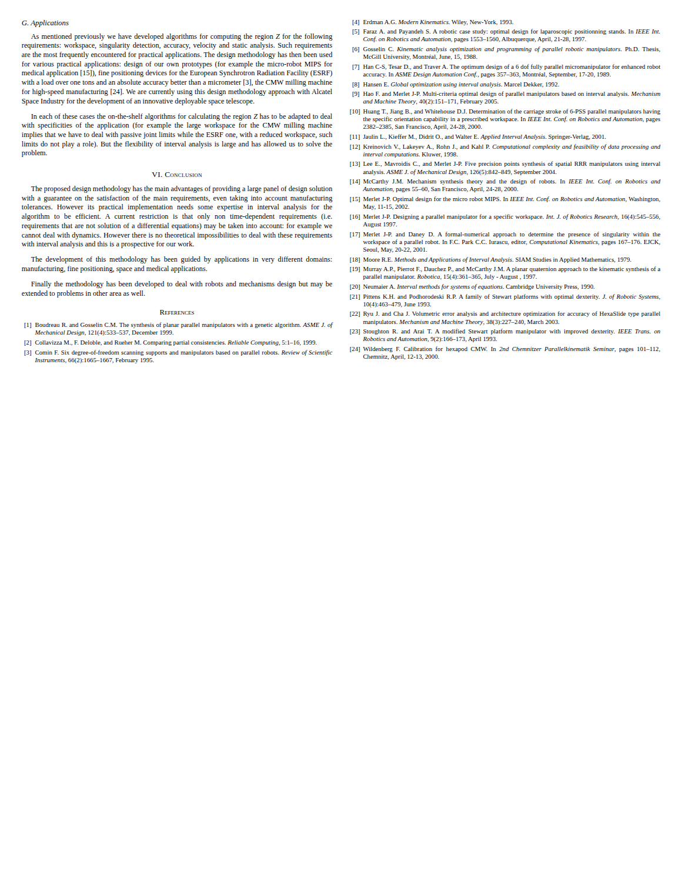G. Applications
As mentioned previously we have developed algorithms for computing the region Z for the following requirements: workspace, singularity detection, accuracy, velocity and static analysis. Such requirements are the most frequently encountered for practical applications. The design methodology has then been used for various practical applications: design of our own prototypes (for example the micro-robot MIPS for medical application [15]), fine positioning devices for the European Synchrotron Radiation Facility (ESRF) with a load over one tons and an absolute accuracy better than a micrometer [3], the CMW milling machine for high-speed manufacturing [24]. We are currently using this design methodology approach with Alcatel Space Industry for the development of an innovative deployable space telescope.
In each of these cases the on-the-shelf algorithms for calculating the region Z has to be adapted to deal with specificities of the application (for example the large workspace for the CMW milling machine implies that we have to deal with passive joint limits while the ESRF one, with a reduced workspace, such limits do not play a role). But the flexibility of interval analysis is large and has allowed us to solve the problem.
VI. Conclusion
The proposed design methodology has the main advantages of providing a large panel of design solution with a guarantee on the satisfaction of the main requirements, even taking into account manufacturing tolerances. However its practical implementation needs some expertise in interval analysis for the algorithm to be efficient. A current restriction is that only non time-dependent requirements (i.e. requirements that are not solution of a differential equations) may be taken into account: for example we cannot deal with dynamics. However there is no theoretical impossibilities to deal with these requirements with interval analysis and this is a prospective for our work.
The development of this methodology has been guided by applications in very different domains: manufacturing, fine positioning, space and medical applications.
Finally the methodology has been developed to deal with robots and mechanisms design but may be extended to problems in other area as well.
References
[1] Boudreau R. and Gosselin C.M. The synthesis of planar parallel manipulators with a genetic algorithm. ASME J. of Mechanical Design, 121(4):533–537, December 1999.
[2] Collavizza M., F. Deloble, and Rueher M. Comparing partial consistencies. Reliable Computing, 5:1–16, 1999.
[3] Comin F. Six degree-of-freedom scanning supports and manipulators based on parallel robots. Review of Scientific Instruments, 66(2):1665–1667, February 1995.
[4] Erdman A.G. Modern Kinematics. Wiley, New-York, 1993.
[5] Faraz A. and Payandeh S. A robotic case study: optimal design for laparoscopic positionning stands. In IEEE Int. Conf. on Robotics and Automation, pages 1553–1560, Albuquerque, April, 21-28, 1997.
[6] Gosselin C. Kinematic analysis optimization and programming of parallel robotic manipulators. Ph.D. Thesis, McGill University, Montréal, June, 15, 1988.
[7] Han C-S, Tesar D., and Traver A. The optimum design of a 6 dof fully parallel micromanipulator for enhanced robot accuracy. In ASME Design Automation Conf., pages 357–363, Montréal, September, 17-20, 1989.
[8] Hansen E. Global optimization using interval analysis. Marcel Dekker, 1992.
[9] Hao F. and Merlet J-P. Multi-criteria optimal design of parallel manipulators based on interval analysis. Mechanism and Machine Theory, 40(2):151–171, February 2005.
[10] Huang T., Jiang B., and Whitehouse D.J. Determination of the carriage stroke of 6-PSS parallel manipulators having the specific orientation capability in a prescribed workspace. In IEEE Int. Conf. on Robotics and Automation, pages 2382–2385, San Francisco, April, 24-28, 2000.
[11] Jaulin L., Kieffer M., Didrit O., and Walter E. Applied Interval Analysis. Springer-Verlag, 2001.
[12] Kreinovich V., Lakeyev A., Rohn J., and Kahl P. Computational complexity and feasibility of data processing and interval computations. Kluwer, 1998.
[13] Lee E., Mavroidis C., and Merlet J-P. Five precision points synthesis of spatial RRR manipulators using interval analysis. ASME J. of Mechanical Design, 126(5):842–849, September 2004.
[14] McCarthy J.M. Mechanism synthesis theory and the design of robots. In IEEE Int. Conf. on Robotics and Automation, pages 55–60, San Francisco, April, 24-28, 2000.
[15] Merlet J-P. Optimal design for the micro robot MIPS. In IEEE Int. Conf. on Robotics and Automation, Washington, May, 11-15, 2002.
[16] Merlet J-P. Designing a parallel manipulator for a specific workspace. Int. J. of Robotics Research, 16(4):545–556, August 1997.
[17] Merlet J-P. and Daney D. A formal-numerical approach to determine the presence of singularity within the workspace of a parallel robot. In F.C. Park C.C. Iurascu, editor, Computational Kinematics, pages 167–176. EJCK, Seoul, May, 20-22, 2001.
[18] Moore R.E. Methods and Applications of Interval Analysis. SIAM Studies in Applied Mathematics, 1979.
[19] Murray A.P., Pierrot F., Dauchez P., and McCarthy J.M. A planar quaternion approach to the kinematic synthesis of a parallel manipulator. Robotica, 15(4):361–365, July - August , 1997.
[20] Neumaier A. Interval methods for systems of equations. Cambridge University Press, 1990.
[21] Pittens K.H. and Podhorodeski R.P. A family of Stewart platforms with optimal dexterity. J. of Robotic Systems, 10(4):463–479, June 1993.
[22] Ryu J. and Cha J. Volumetric error analysis and architecture optimization for accuracy of HexaSlide type parallel manipulators. Mechanism and Machine Theory, 38(3):227–240, March 2003.
[23] Stoughton R. and Arai T. A modified Stewart platform manipulator with improved dexterity. IEEE Trans. on Robotics and Automation, 9(2):166–173, April 1993.
[24] Wildenberg F. Calibration for hexapod CMW. In 2nd Chemnitzer Parallelkinematik Seminar, pages 101–112, Chemnitz, April, 12-13, 2000.